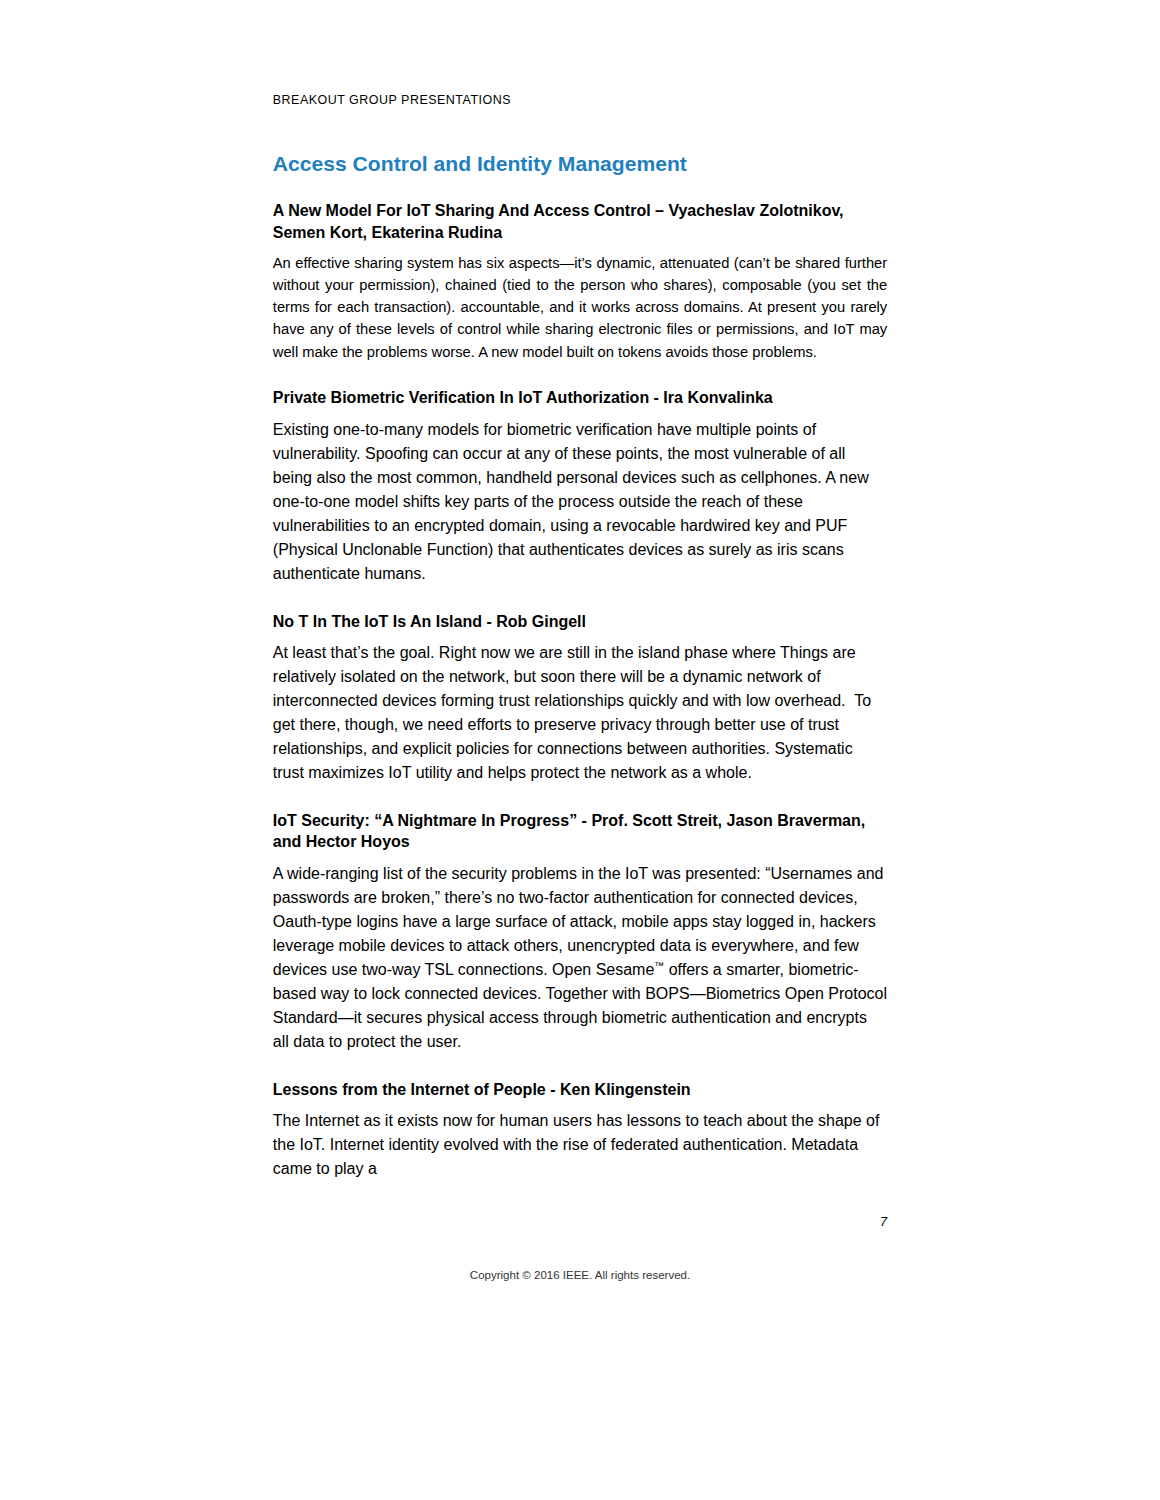BREAKOUT GROUP PRESENTATIONS
Access Control and Identity Management
A New Model For IoT Sharing And Access Control – Vyacheslav Zolotnikov, Semen Kort, Ekaterina Rudina
An effective sharing system has six aspects—it’s dynamic, attenuated (can’t be shared further without your permission), chained (tied to the person who shares), composable (you set the terms for each transaction). accountable, and it works across domains. At present you rarely have any of these levels of control while sharing electronic files or permissions, and IoT may well make the problems worse. A new model built on tokens avoids those problems.
Private Biometric Verification In IoT Authorization - Ira Konvalinka
Existing one-to-many models for biometric verification have multiple points of vulnerability. Spoofing can occur at any of these points, the most vulnerable of all being also the most common, handheld personal devices such as cellphones. A new one-to-one model shifts key parts of the process outside the reach of these vulnerabilities to an encrypted domain, using a revocable hardwired key and PUF (Physical Unclonable Function) that authenticates devices as surely as iris scans authenticate humans.
No T In The IoT Is An Island - Rob Gingell
At least that’s the goal. Right now we are still in the island phase where Things are relatively isolated on the network, but soon there will be a dynamic network of interconnected devices forming trust relationships quickly and with low overhead. To get there, though, we need efforts to preserve privacy through better use of trust relationships, and explicit policies for connections between authorities. Systematic trust maximizes IoT utility and helps protect the network as a whole.
IoT Security: “A Nightmare In Progress” - Prof. Scott Streit, Jason Braverman, and Hector Hoyos
A wide-ranging list of the security problems in the IoT was presented: “Usernames and passwords are broken,” there’s no two-factor authentication for connected devices, Oauth-type logins have a large surface of attack, mobile apps stay logged in, hackers leverage mobile devices to attack others, unencrypted data is everywhere, and few devices use two-way TSL connections. Open Sesame™ offers a smarter, biometric-based way to lock connected devices. Together with BOPS—Biometrics Open Protocol Standard—it secures physical access through biometric authentication and encrypts all data to protect the user.
Lessons from the Internet of People - Ken Klingenstein
The Internet as it exists now for human users has lessons to teach about the shape of the IoT. Internet identity evolved with the rise of federated authentication. Metadata came to play a
7
Copyright © 2016 IEEE. All rights reserved.